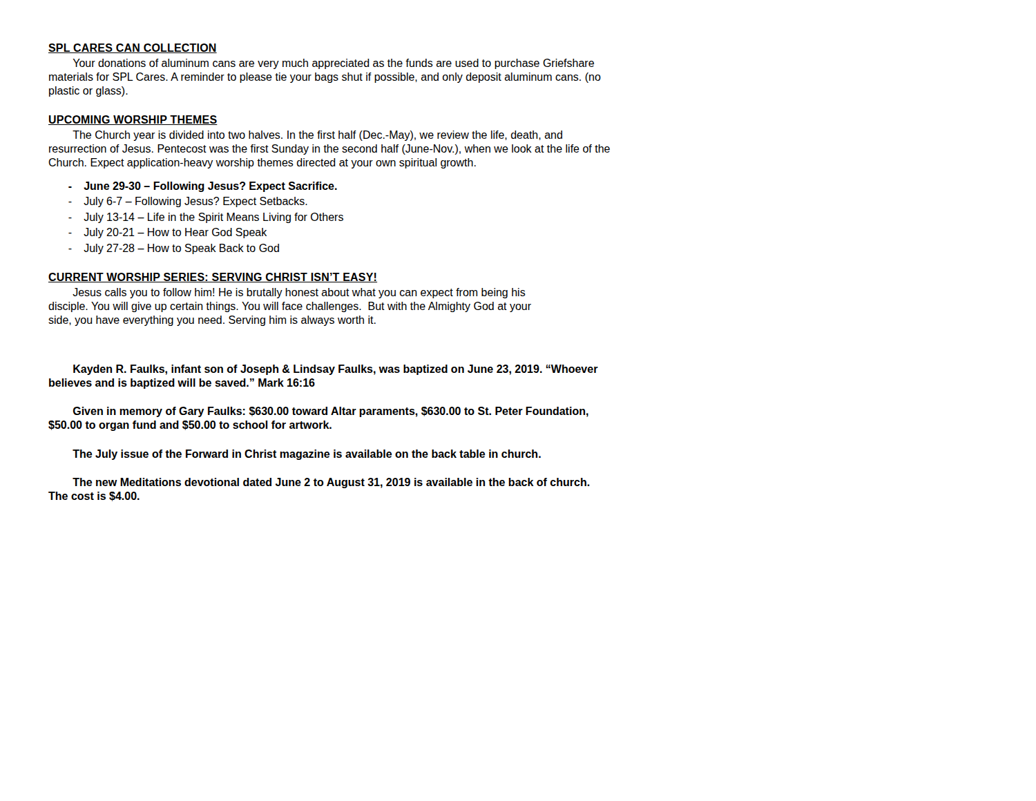SPL CARES CAN COLLECTION
Your donations of aluminum cans are very much appreciated as the funds are used to purchase Griefshare materials for SPL Cares. A reminder to please tie your bags shut if possible, and only deposit aluminum cans. (no plastic or glass).
UPCOMING WORSHIP THEMES
The Church year is divided into two halves. In the first half (Dec.-May), we review the life, death, and resurrection of Jesus. Pentecost was the first Sunday in the second half (June-Nov.), when we look at the life of the Church. Expect application-heavy worship themes directed at your own spiritual growth.
June 29-30 – Following Jesus? Expect Sacrifice.
July 6-7 – Following Jesus? Expect Setbacks.
July 13-14 – Life in the Spirit Means Living for Others
July 20-21 – How to Hear God Speak
July 27-28 – How to Speak Back to God
CURRENT WORSHIP SERIES: SERVING CHRIST ISN’T EASY!
Jesus calls you to follow him! He is brutally honest about what you can expect from being his disciple. You will give up certain things. You will face challenges. But with the Almighty God at your side, you have everything you need. Serving him is always worth it.
Kayden R. Faulks, infant son of Joseph & Lindsay Faulks, was baptized on June 23, 2019. “Whoever believes and is baptized will be saved.” Mark 16:16
Given in memory of Gary Faulks: $630.00 toward Altar paraments, $630.00 to St. Peter Foundation, $50.00 to organ fund and $50.00 to school for artwork.
The July issue of the Forward in Christ magazine is available on the back table in church.
The new Meditations devotional dated June 2 to August 31, 2019 is available in the back of church. The cost is $4.00.